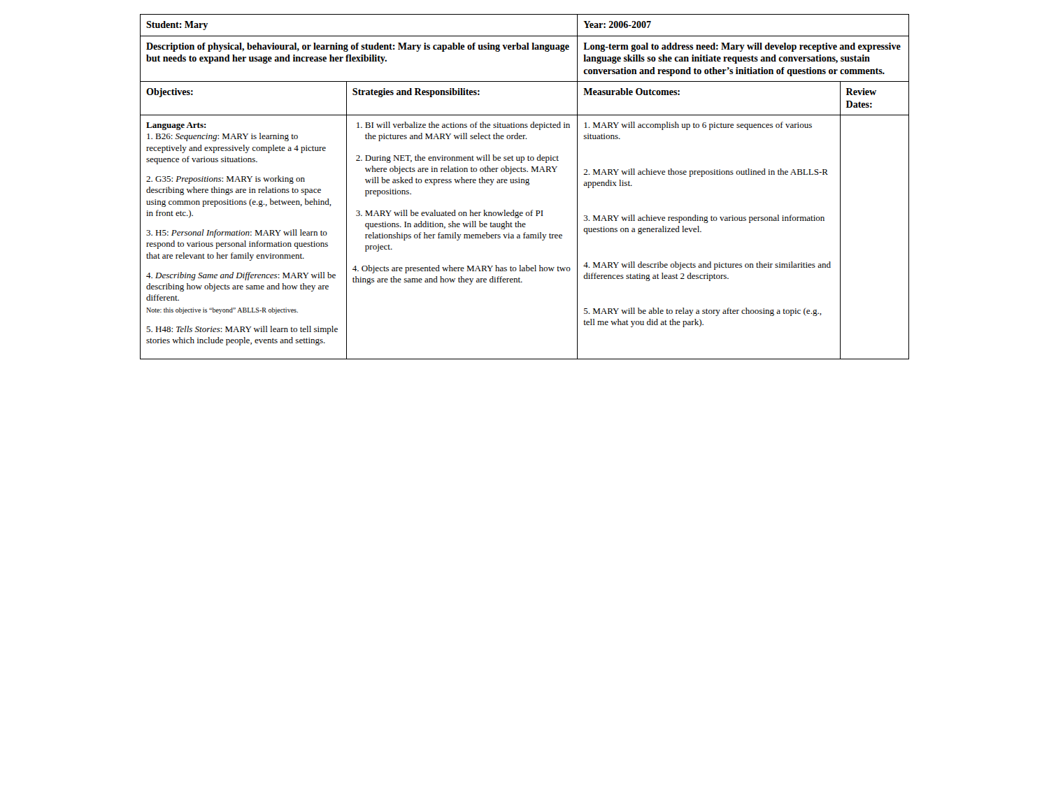| Student: Mary | Year: 2006-2007 |
| Description of physical, behavioural, or learning of student: Mary is capable of using verbal language but needs to expand her usage and increase her flexibility. | Long-term goal to address need: Mary will develop receptive and expressive language skills so she can initiate requests and conversations, sustain conversation and respond to other’s initiation of questions or comments. |
| Objectives: | Strategies and Responsibilites: | Measurable Outcomes: | Review Dates: |
| Language Arts: 1. B26: Sequencing : MARY is learning to receptively and expressively complete a 4 picture sequence of various situations. 2. G35: Prepositions : MARY is working on describing where things are in relations to space using common prepositions (e.g., between, behind, in front etc.). 3. H5: Personal Information : MARY will learn to respond to various personal information questions that are relevant to her family environment. 4. Describing Same and Differences : MARY will be describing how objects are same and how they are different. Note: this objective is “beyond” ABLLS-R objectives. 5. H48: Tells Stories : MARY will learn to tell simple stories which include people, events and settings. | BI will verbalize the actions of the situations depicted in the pictures and MARY will select the order. During NET, the environment will be set up to depict where objects are in relation to other objects. MARY will be asked to express where they are using prepositions. MARY will be evaluated on her knowledge of PI questions. In addition, she will be taught the relationships of her family memebers via a family tree project. 4. Objects are presented where MARY has to label how two things are the same and how they are different. | 1. MARY will accomplish up to 6 picture sequences of various situations. 2. MARY will achieve those prepositions outlined in the ABLLS-R appendix list. 3. MARY will achieve responding to various personal information questions on a generalized level. 4. MARY will describe objects and pictures on their similarities and differences stating at least 2 descriptors. 5. MARY will be able to relay a story after choosing a topic (e.g., tell me what you did at the park). | |